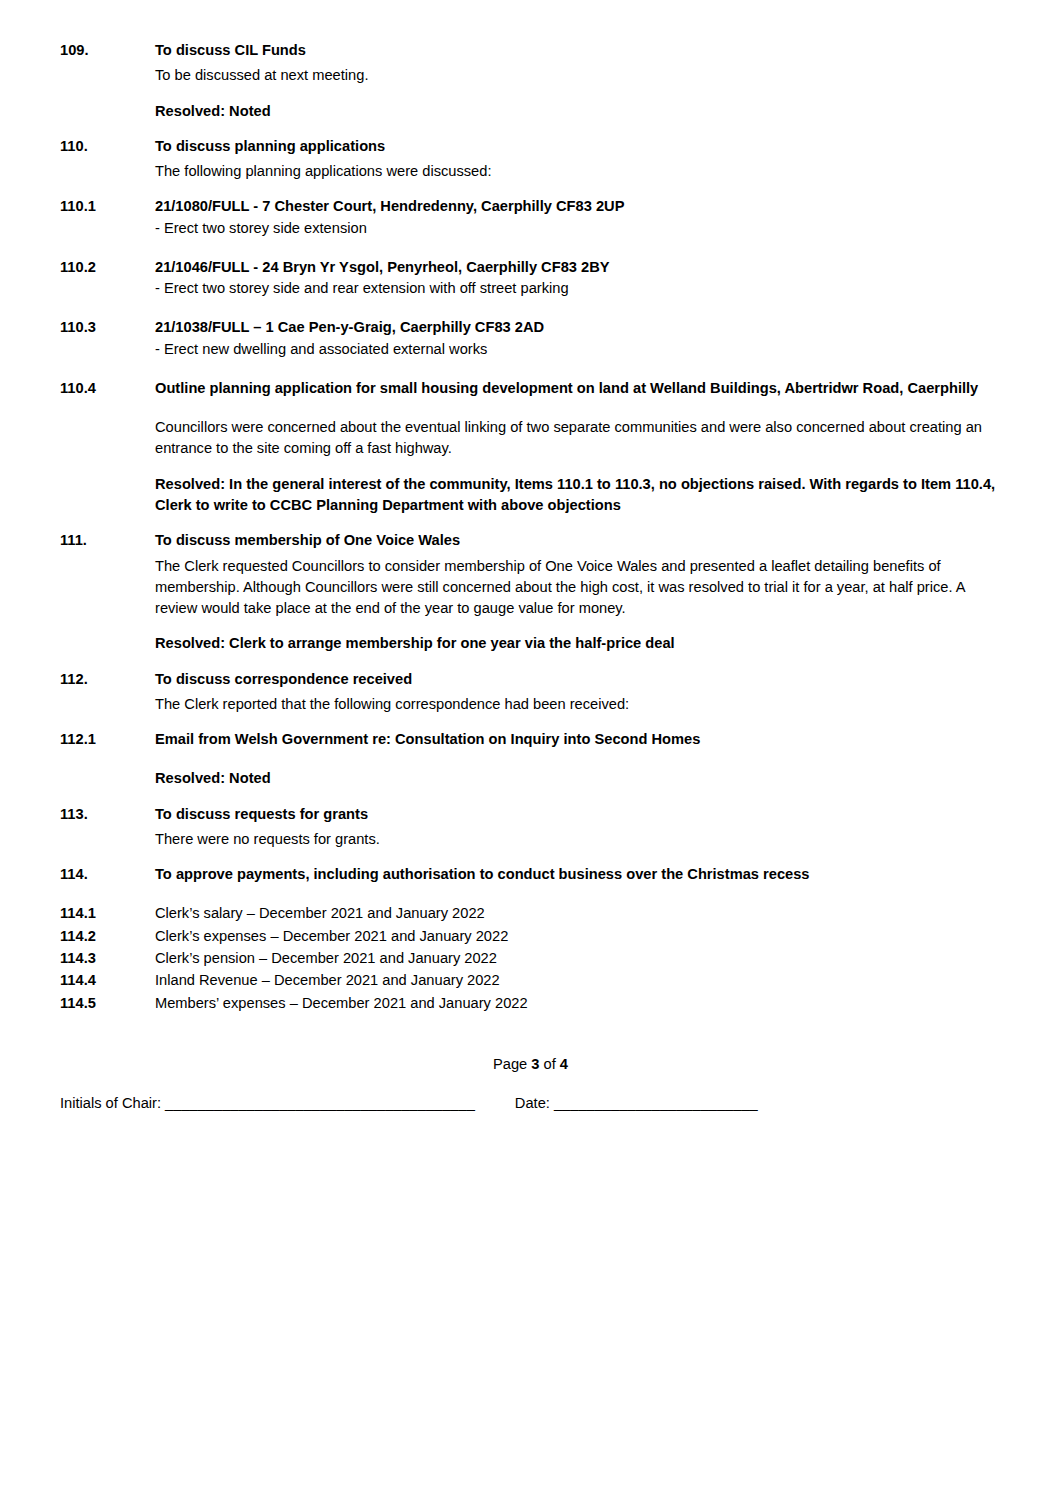109.
To discuss CIL Funds
To be discussed at next meeting.
Resolved: Noted
110.
To discuss planning applications
The following planning applications were discussed:
110.1
21/1080/FULL - 7 Chester Court, Hendredenny, Caerphilly CF83 2UP
- Erect two storey side extension
110.2
21/1046/FULL - 24 Bryn Yr Ysgol, Penyrheol, Caerphilly CF83 2BY
- Erect two storey side and rear extension with off street parking
110.3
21/1038/FULL – 1 Cae Pen-y-Graig, Caerphilly CF83 2AD
- Erect new dwelling and associated external works
110.4
Outline planning application for small housing development on land at Welland Buildings, Abertridwr Road, Caerphilly
Councillors were concerned about the eventual linking of two separate communities and were also concerned about creating an entrance to the site coming off a fast highway.
Resolved: In the general interest of the community, Items 110.1 to 110.3, no objections raised. With regards to Item 110.4, Clerk to write to CCBC Planning Department with above objections
111.
To discuss membership of One Voice Wales
The Clerk requested Councillors to consider membership of One Voice Wales and presented a leaflet detailing benefits of membership. Although Councillors were still concerned about the high cost, it was resolved to trial it for a year, at half price. A review would take place at the end of the year to gauge value for money.
Resolved: Clerk to arrange membership for one year via the half-price deal
112.
To discuss correspondence received
The Clerk reported that the following correspondence had been received:
112.1
Email from Welsh Government re: Consultation on Inquiry into Second Homes
Resolved: Noted
113.
To discuss requests for grants
There were no requests for grants.
114.
To approve payments, including authorisation to conduct business over the Christmas recess
114.1
Clerk’s salary – December 2021 and January 2022
114.2
Clerk’s expenses – December 2021 and January 2022
114.3
Clerk’s pension – December 2021 and January 2022
114.4
Inland Revenue – December 2021 and January 2022
114.5
Members’ expenses – December 2021 and January 2022
Page 3 of 4
Initials of Chair: ______________________________________ Date: _________________________